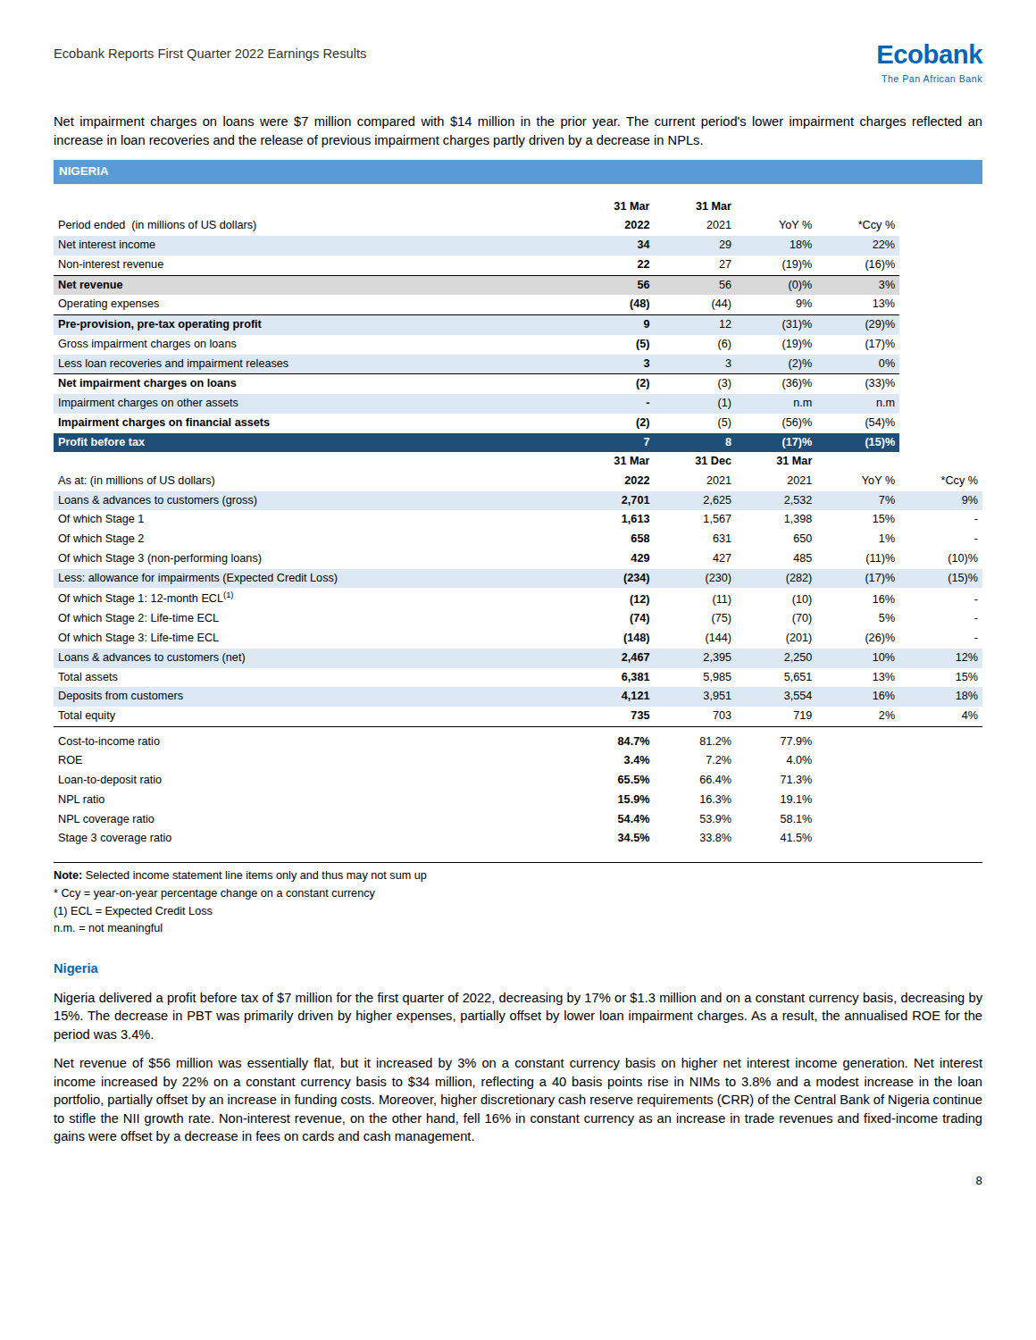Ecobank Reports First Quarter 2022 Earnings Results
Ecobank
The Pan African Bank
Net impairment charges on loans were $7 million compared with $14 million in the prior year. The current period's lower impairment charges reflected an increase in loan recoveries and the release of previous impairment charges partly driven by a decrease in NPLs.
NIGERIA
| | 31 Mar | 31 Mar | | |
| Period ended (in millions of US dollars) | 2022 | 2021 | YoY % | *Ccy % |
| Net interest income | 34 | 29 | 18% | 22% |
| Non-interest revenue | 22 | 27 | (19)% | (16)% |
| Net revenue | 56 | 56 | (0)% | 3% |
| Operating expenses | (48) | (44) | 9% | 13% |
| Pre-provision, pre-tax operating profit | 9 | 12 | (31)% | (29)% |
| Gross impairment charges on loans | (5) | (6) | (19)% | (17)% |
| Less loan recoveries and impairment releases | 3 | 3 | (2)% | 0% |
| Net impairment charges on loans | (2) | (3) | (36)% | (33)% |
| Impairment charges on other assets | - | (1) | n.m | n.m |
| Impairment charges on financial assets | (2) | (5) | (56)% | (54)% |
| Profit before tax | 7 | 8 | (17)% | (15)% |
| | 31 Mar | 31 Dec | 31 Mar | | |
| As at: (in millions of US dollars) | 2022 | 2021 | 2021 | YoY % | *Ccy % |
| Loans & advances to customers (gross) | 2,701 | 2,625 | 2,532 | 7% | 9% |
| Of which Stage 1 | 1,613 | 1,567 | 1,398 | 15% | - |
| Of which Stage 2 | 658 | 631 | 650 | 1% | - |
| Of which Stage 3 (non-performing loans) | 429 | 427 | 485 | (11)% | (10)% |
| Less: allowance for impairments (Expected Credit Loss) | (234) | (230) | (282) | (17)% | (15)% |
| Of which Stage 1: 12-month ECL (1) | (12) | (11) | (10) | 16% | - |
| Of which Stage 2: Life-time ECL | (74) | (75) | (70) | 5% | - |
| Of which Stage 3: Life-time ECL | (148) | (144) | (201) | (26)% | - |
| Loans & advances to customers (net) | 2,467 | 2,395 | 2,250 | 10% | 12% |
| Total assets | 6,381 | 5,985 | 5,651 | 13% | 15% |
| Deposits from customers | 4,121 | 3,951 | 3,554 | 16% | 18% |
| Total equity | 735 | 703 | 719 | 2% | 4% |
| Cost-to-income ratio | 84.7% | 81.2% | 77.9% | | |
| ROE | 3.4% | 7.2% | 4.0% | | |
| Loan-to-deposit ratio | 65.5% | 66.4% | 71.3% | | |
| NPL ratio | 15.9% | 16.3% | 19.1% | | |
| NPL coverage ratio | 54.4% | 53.9% | 58.1% | | |
| Stage 3 coverage ratio | 34.5% | 33.8% | 41.5% | | |
Note: Selected income statement line items only and thus may not sum up
* Ccy = year-on-year percentage change on a constant currency
(1) ECL = Expected Credit Loss
n.m. = not meaningful
Nigeria
Nigeria delivered a profit before tax of $7 million for the first quarter of 2022, decreasing by 17% or $1.3 million and on a constant currency basis, decreasing by 15%. The decrease in PBT was primarily driven by higher expenses, partially offset by lower loan impairment charges. As a result, the annualised ROE for the period was 3.4%.
Net revenue of $56 million was essentially flat, but it increased by 3% on a constant currency basis on higher net interest income generation. Net interest income increased by 22% on a constant currency basis to $34 million, reflecting a 40 basis points rise in NIMs to 3.8% and a modest increase in the loan portfolio, partially offset by an increase in funding costs. Moreover, higher discretionary cash reserve requirements (CRR) of the Central Bank of Nigeria continue to stifle the NII growth rate. Non-interest revenue, on the other hand, fell 16% in constant currency as an increase in trade revenues and fixed-income trading gains were offset by a decrease in fees on cards and cash management.
8